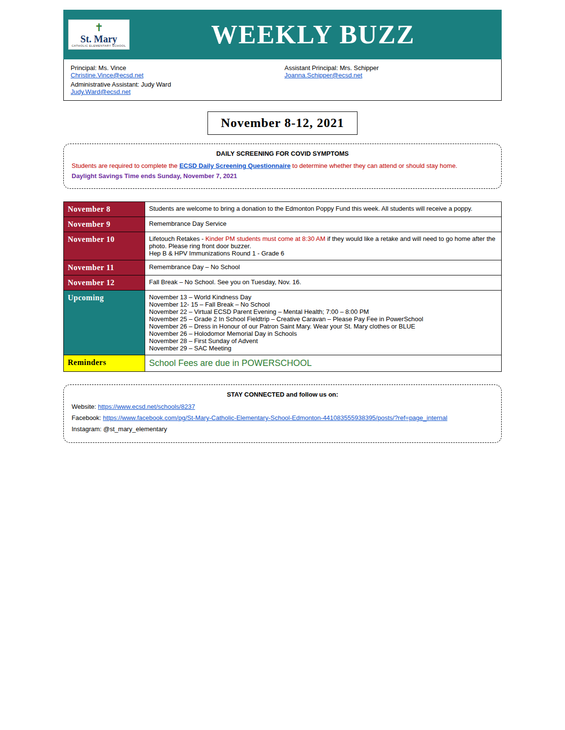✝ St. Mary CATHOLIC ELEMENTARY SCHOOL
Weekly Buzz
Principal: Ms. Vince
Christine.Vince@ecsd.net
Assistant Principal: Mrs. Schipper
Joanna.Schipper@ecsd.net
Administrative Assistant: Judy Ward
Judy.Ward@ecsd.net
November 8-12, 2021
DAILY SCREENING FOR COVID SYMPTOMS
Students are required to complete the ECSD Daily Screening Questionnaire to determine whether they can attend or should stay home.
Daylight Savings Time ends Sunday, November 7, 2021
| November 8 | Students are welcome to bring a donation to the Edmonton Poppy Fund this week. All students will receive a poppy. |
| November 9 | Remembrance Day Service |
| November 10 | Lifetouch Retakes - Kinder PM students must come at 8:30 AM if they would like a retake and will need to go home after the photo. Please ring front door buzzer. Hep B & HPV Immunizations Round 1 - Grade 6 |
| November 11 | Remembrance Day – No School |
| November 12 | Fall Break – No School. See you on Tuesday, Nov. 16. |
| Upcoming | November 13 – World Kindness Day November 12- 15 – Fall Break – No School November 22 – Virtual ECSD Parent Evening – Mental Health; 7:00 – 8:00 PM November 25 – Grade 2 In School Fieldtrip – Creative Caravan – Please Pay Fee in PowerSchool November 26 – Dress in Honour of our Patron Saint Mary. Wear your St. Mary clothes or BLUE November 26 – Holodomor Memorial Day in Schools November 28 – First Sunday of Advent November 29 – SAC Meeting |
| Reminders | School Fees are due in POWERSCHOOL |
STAY CONNECTED and follow us on:
Website: https://www.ecsd.net/schools/8237
Facebook: https://www.facebook.com/pg/St-Mary-Catholic-Elementary-School-Edmonton-441083555938395/posts/?ref=page_internal
Instagram: @st_mary_elementary